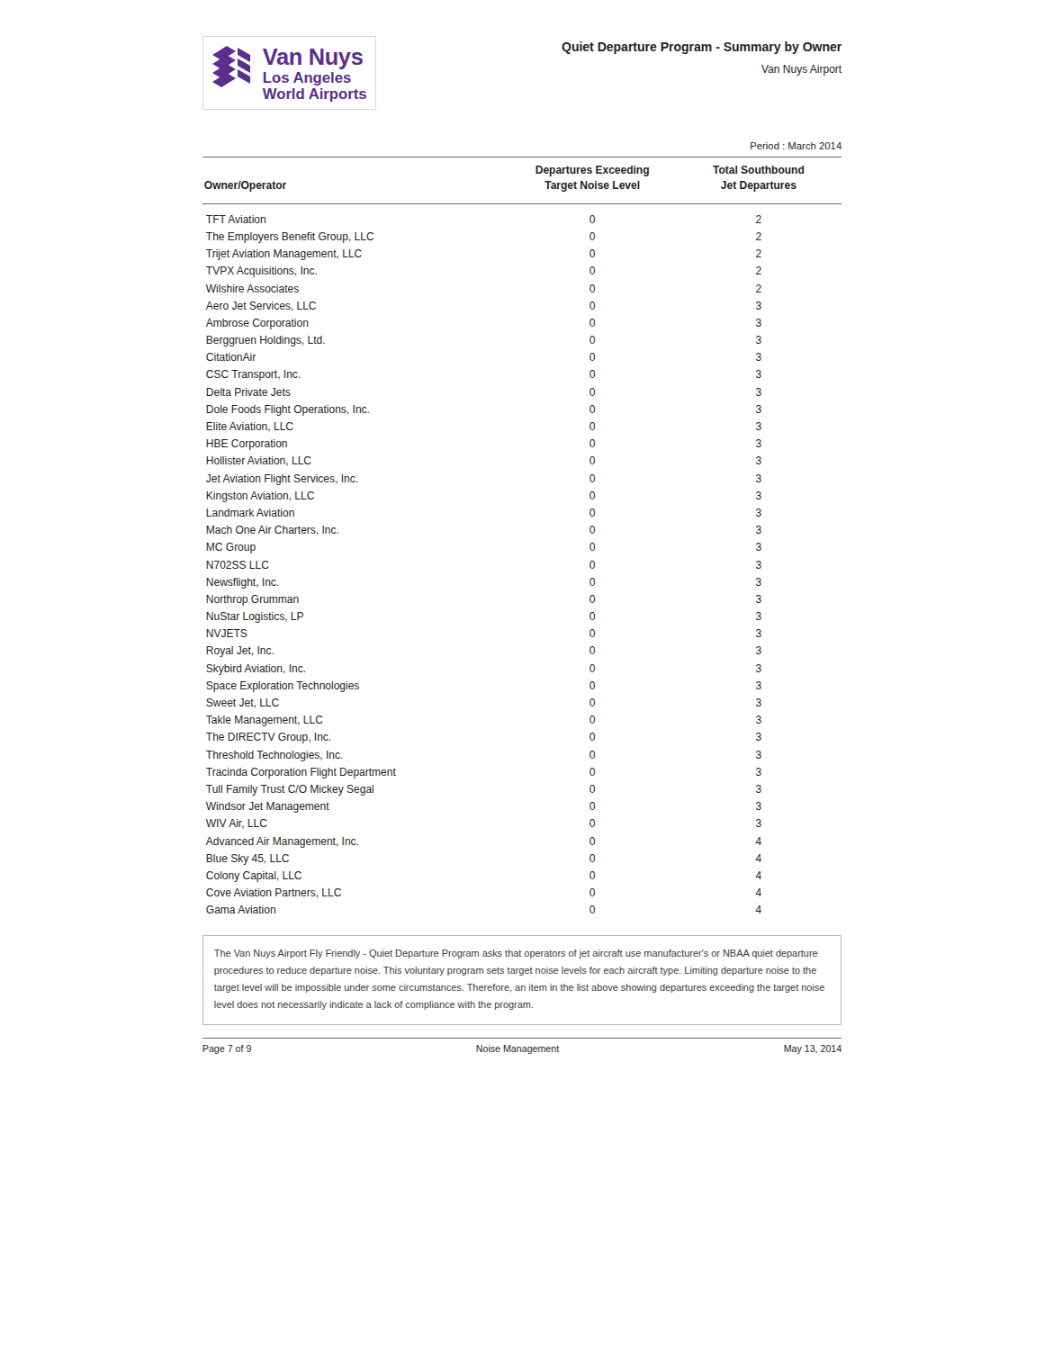Van Nuys
Los Angeles
World Airports
Quiet Departure Program - Summary by Owner
Van Nuys Airport
Period : March 2014
| Owner/Operator | Departures Exceeding Target Noise Level | Total Southbound Jet Departures |
| --- | --- | --- |
| TFT Aviation | 0 | 2 |
| The Employers Benefit Group, LLC | 0 | 2 |
| Trijet Aviation Management, LLC | 0 | 2 |
| TVPX Acquisitions, Inc. | 0 | 2 |
| Wilshire Associates | 0 | 2 |
| Aero Jet Services, LLC | 0 | 3 |
| Ambrose Corporation | 0 | 3 |
| Berggruen Holdings, Ltd. | 0 | 3 |
| CitationAir | 0 | 3 |
| CSC Transport, Inc. | 0 | 3 |
| Delta Private Jets | 0 | 3 |
| Dole Foods Flight Operations, Inc. | 0 | 3 |
| Elite Aviation, LLC | 0 | 3 |
| HBE Corporation | 0 | 3 |
| Hollister Aviation, LLC | 0 | 3 |
| Jet Aviation Flight Services, Inc. | 0 | 3 |
| Kingston Aviation, LLC | 0 | 3 |
| Landmark Aviation | 0 | 3 |
| Mach One Air Charters, Inc. | 0 | 3 |
| MC Group | 0 | 3 |
| N702SS LLC | 0 | 3 |
| Newsflight, Inc. | 0 | 3 |
| Northrop Grumman | 0 | 3 |
| NuStar Logistics, LP | 0 | 3 |
| NVJETS | 0 | 3 |
| Royal Jet, Inc. | 0 | 3 |
| Skybird Aviation, Inc. | 0 | 3 |
| Space Exploration Technologies | 0 | 3 |
| Sweet Jet, LLC | 0 | 3 |
| Takle Management, LLC | 0 | 3 |
| The DIRECTV Group, Inc. | 0 | 3 |
| Threshold Technologies, Inc. | 0 | 3 |
| Tracinda Corporation Flight Department | 0 | 3 |
| Tull Family Trust C/O Mickey Segal | 0 | 3 |
| Windsor Jet Management | 0 | 3 |
| WIV Air, LLC | 0 | 3 |
| Advanced Air Management, Inc. | 0 | 4 |
| Blue Sky 45, LLC | 0 | 4 |
| Colony Capital, LLC | 0 | 4 |
| Cove Aviation Partners, LLC | 0 | 4 |
| Gama Aviation | 0 | 4 |
The Van Nuys Airport Fly Friendly - Quiet Departure Program asks that operators of jet aircraft use manufacturer's or NBAA quiet departure procedures to reduce departure noise. This voluntary program sets target noise levels for each aircraft type. Limiting departure noise to the target level will be impossible under some circumstances. Therefore, an item in the list above showing departures exceeding the target noise level does not necessarily indicate a lack of compliance with the program.
Page 7 of 9
Noise Management
May 13, 2014